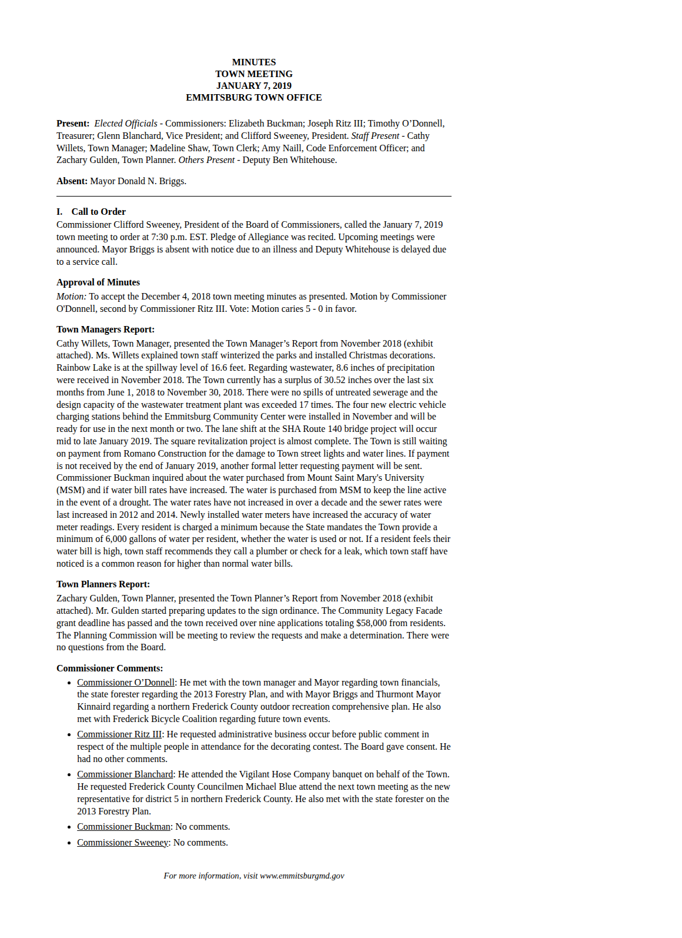MINUTES
TOWN MEETING
JANUARY 7, 2019
EMMITSBURG TOWN OFFICE
Present: Elected Officials - Commissioners: Elizabeth Buckman; Joseph Ritz III; Timothy O’Donnell, Treasurer; Glenn Blanchard, Vice President; and Clifford Sweeney, President. Staff Present - Cathy Willets, Town Manager; Madeline Shaw, Town Clerk; Amy Naill, Code Enforcement Officer; and Zachary Gulden, Town Planner. Others Present - Deputy Ben Whitehouse.
Absent: Mayor Donald N. Briggs.
I. Call to Order
Commissioner Clifford Sweeney, President of the Board of Commissioners, called the January 7, 2019 town meeting to order at 7:30 p.m. EST. Pledge of Allegiance was recited. Upcoming meetings were announced. Mayor Briggs is absent with notice due to an illness and Deputy Whitehouse is delayed due to a service call.
Approval of Minutes
Motion: To accept the December 4, 2018 town meeting minutes as presented. Motion by Commissioner O'Donnell, second by Commissioner Ritz III. Vote: Motion caries 5 - 0 in favor.
Town Managers Report:
Cathy Willets, Town Manager, presented the Town Manager’s Report from November 2018 (exhibit attached). Ms. Willets explained town staff winterized the parks and installed Christmas decorations. Rainbow Lake is at the spillway level of 16.6 feet. Regarding wastewater, 8.6 inches of precipitation were received in November 2018. The Town currently has a surplus of 30.52 inches over the last six months from June 1, 2018 to November 30, 2018. There were no spills of untreated sewerage and the design capacity of the wastewater treatment plant was exceeded 17 times. The four new electric vehicle charging stations behind the Emmitsburg Community Center were installed in November and will be ready for use in the next month or two. The lane shift at the SHA Route 140 bridge project will occur mid to late January 2019. The square revitalization project is almost complete. The Town is still waiting on payment from Romano Construction for the damage to Town street lights and water lines. If payment is not received by the end of January 2019, another formal letter requesting payment will be sent. Commissioner Buckman inquired about the water purchased from Mount Saint Mary's University (MSM) and if water bill rates have increased. The water is purchased from MSM to keep the line active in the event of a drought. The water rates have not increased in over a decade and the sewer rates were last increased in 2012 and 2014. Newly installed water meters have increased the accuracy of water meter readings. Every resident is charged a minimum because the State mandates the Town provide a minimum of 6,000 gallons of water per resident, whether the water is used or not. If a resident feels their water bill is high, town staff recommends they call a plumber or check for a leak, which town staff have noticed is a common reason for higher than normal water bills.
Town Planners Report:
Zachary Gulden, Town Planner, presented the Town Planner’s Report from November 2018 (exhibit attached). Mr. Gulden started preparing updates to the sign ordinance. The Community Legacy Facade grant deadline has passed and the town received over nine applications totaling $58,000 from residents. The Planning Commission will be meeting to review the requests and make a determination. There were no questions from the Board.
Commissioner Comments:
Commissioner O’Donnell: He met with the town manager and Mayor regarding town financials, the state forester regarding the 2013 Forestry Plan, and with Mayor Briggs and Thurmont Mayor Kinnaird regarding a northern Frederick County outdoor recreation comprehensive plan. He also met with Frederick Bicycle Coalition regarding future town events.
Commissioner Ritz III: He requested administrative business occur before public comment in respect of the multiple people in attendance for the decorating contest. The Board gave consent. He had no other comments.
Commissioner Blanchard: He attended the Vigilant Hose Company banquet on behalf of the Town. He requested Frederick County Councilmen Michael Blue attend the next town meeting as the new representative for district 5 in northern Frederick County. He also met with the state forester on the 2013 Forestry Plan.
Commissioner Buckman: No comments.
Commissioner Sweeney: No comments.
For more information, visit www.emmitsburgmd.gov